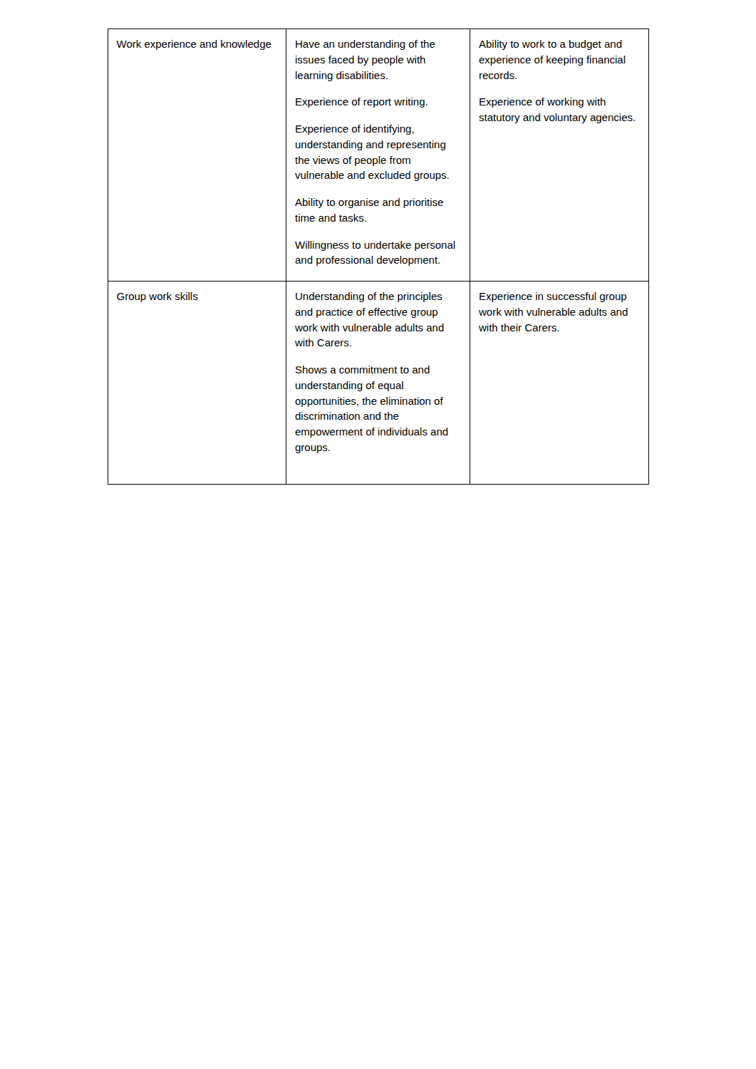| Work experience and knowledge | Have an understanding of the issues faced by people with learning disabilities. Experience of report writing. Experience of identifying, understanding and representing the views of people from vulnerable and excluded groups. Ability to organise and prioritise time and tasks. Willingness to undertake personal and professional development. | Ability to work to a budget and experience of keeping financial records. Experience of working with statutory and voluntary agencies. |
| Group work skills | Understanding of the principles and practice of effective group work with vulnerable adults and with Carers. Shows a commitment to and understanding of equal opportunities, the elimination of discrimination and the empowerment of individuals and groups. | Experience in successful group work with vulnerable adults and with their Carers. |